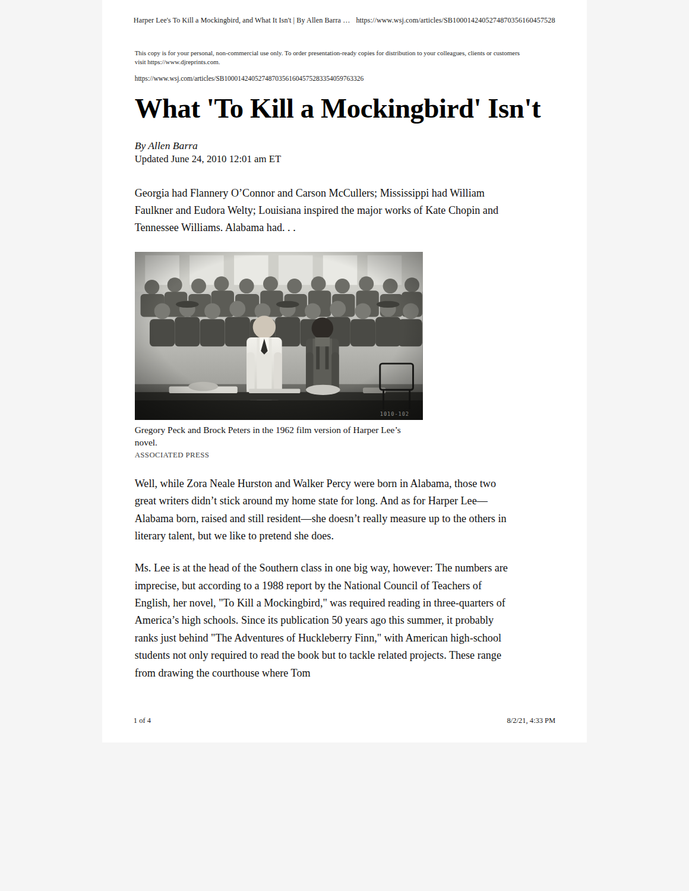Harper Lee's To Kill a Mockingbird, and What It Isn't | By Allen Barra …
https://www.wsj.com/articles/SB10001424052748703561604575283335…
This copy is for your personal, non-commercial use only. To order presentation-ready copies for distribution to your colleagues, clients or customers visit https://www.djreprints.com.
https://www.wsj.com/articles/SB10001424052748703561604575283354059763326
What 'To Kill a Mockingbird' Isn't
By Allen Barra
Updated June 24, 2010 12:01 am ET
Georgia had Flannery O’Connor and Carson McCullers; Mississippi had William Faulkner and Eudora Welty; Louisiana inspired the major works of Kate Chopin and Tennessee Williams. Alabama had. . .
1010-102
Gregory Peck and Brock Peters in the 1962 film version of Harper Lee’s novel. Associated Press
Well, while Zora Neale Hurston and Walker Percy were born in Alabama, those two great writers didn’t stick around my home state for long. And as for Harper Lee—Alabama born, raised and still resident—she doesn’t really measure up to the others in literary talent, but we like to pretend she does.
Ms. Lee is at the head of the Southern class in one big way, however: The numbers are imprecise, but according to a 1988 report by the National Council of Teachers of English, her novel, "To Kill a Mockingbird," was required reading in three-quarters of America’s high schools. Since its publication 50 years ago this summer, it probably ranks just behind "The Adventures of Huckleberry Finn," with American high-school students not only required to read the book but to tackle related projects. These range from drawing the courthouse where Tom
1 of 4
8/2/21, 4:33 PM